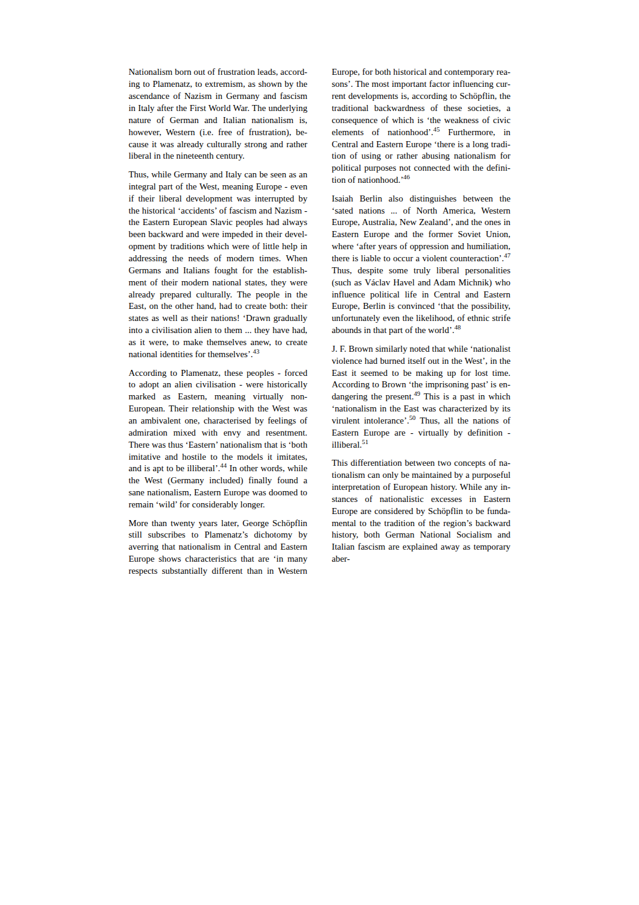Nationalism born out of frustration leads, according to Plamenatz, to extremism, as shown by the ascendance of Nazism in Germany and fascism in Italy after the First World War. The underlying nature of German and Italian nationalism is, however, Western (i.e. free of frustration), because it was already culturally strong and rather liberal in the nineteenth century.
Thus, while Germany and Italy can be seen as an integral part of the West, meaning Europe - even if their liberal development was interrupted by the historical ‘accidents’ of fascism and Nazism - the Eastern European Slavic peoples had always been backward and were impeded in their development by traditions which were of little help in addressing the needs of modern times. When Germans and Italians fought for the establishment of their modern national states, they were already prepared culturally. The people in the East, on the other hand, had to create both: their states as well as their nations! ‘Drawn gradually into a civilisation alien to them ... they have had, as it were, to make themselves anew, to create national identities for themselves’.43
According to Plamenatz, these peoples - forced to adopt an alien civilisation - were historically marked as Eastern, meaning virtually non-European. Their relationship with the West was an ambivalent one, characterised by feelings of admiration mixed with envy and resentment. There was thus ‘Eastern’ nationalism that is ‘both imitative and hostile to the models it imitates, and is apt to be illiberal’.44 In other words, while the West (Germany included) finally found a sane nationalism, Eastern Europe was doomed to remain ‘wild’ for considerably longer.
More than twenty years later, George Schöpflin still subscribes to Plamenatz’s dichotomy by averring that nationalism in Central and Eastern Europe shows characteristics that are ‘in many respects substantially different than in Western Europe, for both historical and contemporary reasons’. The most important factor influencing current developments is, according to Schöpflin, the traditional backwardness of these societies, a consequence of which is ‘the weakness of civic elements of nationhood’.45 Furthermore, in Central and Eastern Europe ‘there is a long tradition of using or rather abusing nationalism for political purposes not connected with the definition of nationhood.’46
Isaiah Berlin also distinguishes between the ‘sated nations ... of North America, Western Europe, Australia, New Zealand’, and the ones in Eastern Europe and the former Soviet Union, where ‘after years of oppression and humiliation, there is liable to occur a violent counteraction’.47 Thus, despite some truly liberal personalities (such as Václav Havel and Adam Michnik) who influence political life in Central and Eastern Europe, Berlin is convinced ‘that the possibility, unfortunately even the likelihood, of ethnic strife abounds in that part of the world’.48
J. F. Brown similarly noted that while ‘nationalist violence had burned itself out in the West’, in the East it seemed to be making up for lost time. According to Brown ‘the imprisoning past’ is endangering the present.49 This is a past in which ‘nationalism in the East was characterized by its virulent intolerance’.50 Thus, all the nations of Eastern Europe are - virtually by definition - illiberal.51
This differentiation between two concepts of nationalism can only be maintained by a purposeful interpretation of European history. While any instances of nationalistic excesses in Eastern Europe are considered by Schöpflin to be fundamental to the tradition of the region’s backward history, both German National Socialism and Italian fascism are explained away as temporary aber-